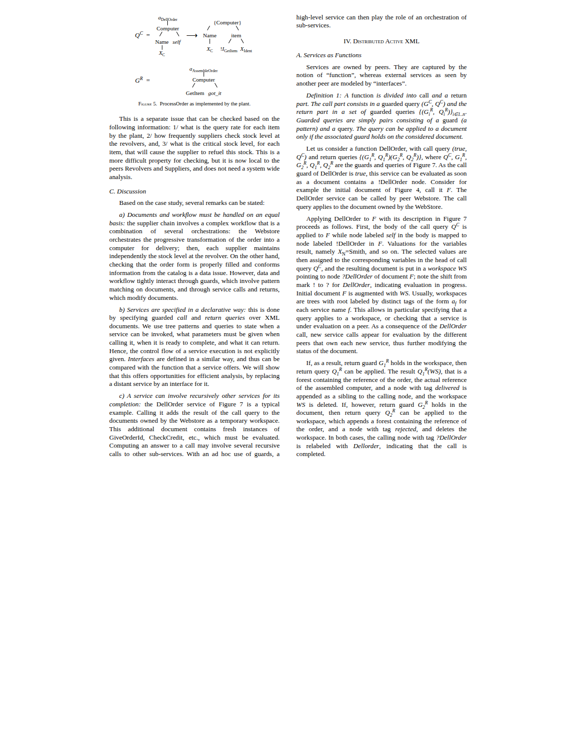| Q C | = | a DellOrder Computer Name self X C | ⟶ | {Computer} Name item X C ! I GetItem X Ident |
| G R | = | a AssembleOrder Computer GetItem got_it |
Figure 5. ProcessOrder as implemented by the plant.
This is a separate issue that can be checked based on the following information: 1/ what is the query rate for each item by the plant, 2/ how frequently suppliers check stock level at the revolvers, and, 3/ what is the critical stock level, for each item, that will cause the supplier to refuel this stock. This is a more difficult property for checking, but it is now local to the peers Revolvers and Suppliers, and does not need a system wide analysis.
C. Discussion
Based on the case study, several remarks can be stated:
a) Documents and workflow must be handled on an equal basis: the supplier chain involves a complex workflow that is a combination of several orchestrations: the Webstore orchestrates the progressive transformation of the order into a computer for delivery; then, each supplier maintains independently the stock level at the revolver. On the other hand, checking that the order form is properly filled and conforms information from the catalog is a data issue. However, data and workflow tightly interact through guards, which involve pattern matching on documents, and through service calls and returns, which modify documents.
b) Services are specified in a declarative way: this is done by specifying guarded call and return queries over XML documents. We use tree patterns and queries to state when a service can be invoked, what parameters must be given when calling it, when it is ready to complete, and what it can return. Hence, the control flow of a service execution is not explicitly given. Interfaces are defined in a similar way, and thus can be compared with the function that a service offers. We will show that this offers opportunities for efficient analysis, by replacing a distant service by an interface for it.
c) A service can involve recursively other services for its completion: the DellOrder service of Figure 7 is a typical example. Calling it adds the result of the call query to the documents owned by the Webstore as a temporary workspace. This additional document contains fresh instances of GiveOrderId, CheckCredit, etc., which must be evaluated. Computing an answer to a call may involve several recursive calls to other sub-services. With an ad hoc use of guards, a high-level service can then play the role of an orchestration of sub-services.
IV. Distributed Active XML
A. Services as Functions
Services are owned by peers. They are captured by the notion of “function”, whereas external services as seen by another peer are modeled by “interfaces”.
Definition 1: A function is divided into call and a return part. The call part consists in a guarded query (GC, QC) and the return part in a set of guarded queries {(GiR, QiR)}i∈1..n. Guarded queries are simply pairs consisting of a guard (a pattern) and a query. The query can be applied to a document only if the associated guard holds on the considered document.
Let us consider a function DellOrder, with call query (true, QC) and return queries {(G1R, Q1R)(G2R, Q2R)}, where QC, G1R, G2R, Q1R, Q2R are the guards and queries of Figure 7. As the call guard of DellOrder is true, this service can be evaluated as soon as a document contains a !DellOrder node. Consider for example the initial document of Figure 4, call it F. The DellOrder service can be called by peer Webstore. The call query applies to the document owned by the WebStore.
Applying DellOrder to F with its description in Figure 7 proceeds as follows. First, the body of the call query QC is applied to F while node labeled self in the body is mapped to node labeled !DellOrder in F. Valuations for the variables result, namely XN=Smith, and so on. The selected values are then assigned to the corresponding variables in the head of call query QC, and the resulting document is put in a workspace WS pointing to node ?DellOrder of document F; note the shift from mark ! to ? for DellOrder, indicating evaluation in progress. Initial document F is augmented with WS. Usually, workspaces are trees with root labeled by distinct tags of the form af for each service name f. This allows in particular specifying that a query applies to a workspace, or checking that a service is under evaluation on a peer. As a consequence of the DellOrder call, new service calls appear for evaluation by the different peers that own each new service, thus further modifying the status of the document.
If, as a result, return guard G1R holds in the workspace, then return query Q1R can be applied. The result Q1R(WS), that is a forest containing the reference of the order, the actual reference of the assembled computer, and a node with tag delivered is appended as a sibling to the calling node, and the workspace WS is deleted. If, however, return guard G2R holds in the document, then return query Q2R can be applied to the workspace, which appends a forest containing the reference of the order, and a node with tag rejected, and deletes the workspace. In both cases, the calling node with tag ?DellOrder is relabeled with Dellorder, indicating that the call is completed.